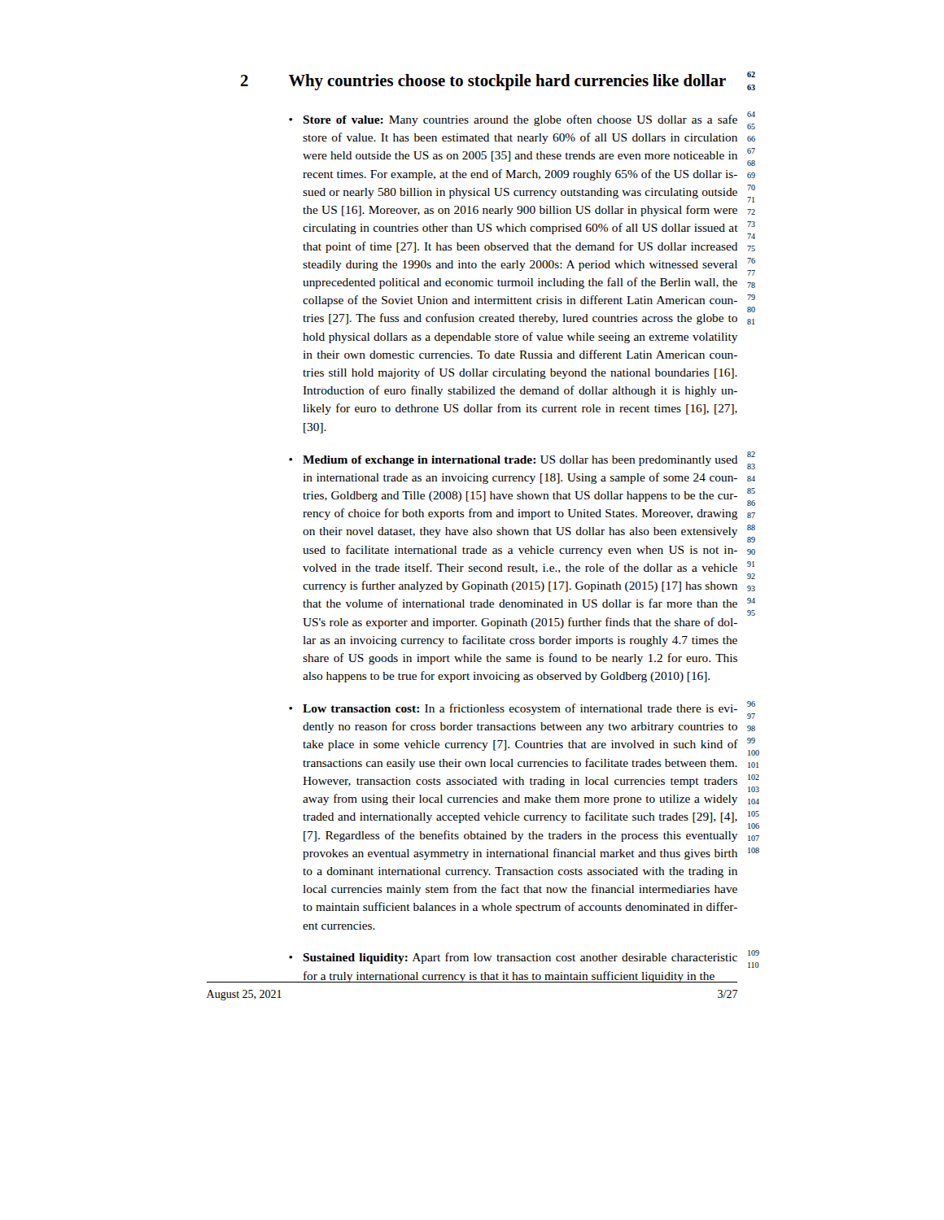2 Why countries choose to stockpile hard currencies like dollar6263
Store of value: Many countries around the globe often choose US dollar as a safe store of value. It has been estimated that nearly 60% of all US dollars in circulation were held outside the US as on 2005 [35] and these trends are even more noticeable in recent times. For example, at the end of March, 2009 roughly 65% of the US dollar issued or nearly 580 billion in physical US currency outstanding was circulating outside the US [16]. Moreover, as on 2016 nearly 900 billion US dollar in physical form were circulating in countries other than US which comprised 60% of all US dollar issued at that point of time [27]. It has been observed that the demand for US dollar increased steadily during the 1990s and into the early 2000s: A period which witnessed several unprecedented political and economic turmoil including the fall of the Berlin wall, the collapse of the Soviet Union and intermittent crisis in different Latin American countries [27]. The fuss and confusion created thereby, lured countries across the globe to hold physical dollars as a dependable store of value while seeing an extreme volatility in their own domestic currencies. To date Russia and different Latin American countries still hold majority of US dollar circulating beyond the national boundaries [16]. Introduction of euro finally stabilized the demand of dollar although it is highly unlikely for euro to dethrone US dollar from its current role in recent times [16], [27], [30]. 64 65 66 67 68 69 70 71 72 73 74 75 76 77 78 79 80 81
Medium of exchange in international trade: US dollar has been predominantly used in international trade as an invoicing currency [18]. Using a sample of some 24 countries, Goldberg and Tille (2008) [15] have shown that US dollar happens to be the currency of choice for both exports from and import to United States. Moreover, drawing on their novel dataset, they have also shown that US dollar has also been extensively used to facilitate international trade as a vehicle currency even when US is not involved in the trade itself. Their second result, i.e., the role of the dollar as a vehicle currency is further analyzed by Gopinath (2015) [17]. Gopinath (2015) [17] has shown that the volume of international trade denominated in US dollar is far more than the US's role as exporter and importer. Gopinath (2015) further finds that the share of dollar as an invoicing currency to facilitate cross border imports is roughly 4.7 times the share of US goods in import while the same is found to be nearly 1.2 for euro. This also happens to be true for export invoicing as observed by Goldberg (2010) [16]. 82 83 84 85 86 87 88 89 90 91 92 93 94 95
Low transaction cost: In a frictionless ecosystem of international trade there is evidently no reason for cross border transactions between any two arbitrary countries to take place in some vehicle currency [7]. Countries that are involved in such kind of transactions can easily use their own local currencies to facilitate trades between them. However, transaction costs associated with trading in local currencies tempt traders away from using their local currencies and make them more prone to utilize a widely traded and internationally accepted vehicle currency to facilitate such trades [29], [4], [7]. Regardless of the benefits obtained by the traders in the process this eventually provokes an eventual asymmetry in international financial market and thus gives birth to a dominant international currency. Transaction costs associated with the trading in local currencies mainly stem from the fact that now the financial intermediaries have to maintain sufficient balances in a whole spectrum of accounts denominated in different currencies. 96 97 98 99 100 101 102 103 104 105 106 107 108
Sustained liquidity: Apart from low transaction cost another desirable characteristic for a truly international currency is that it has to maintain sufficient liquidity in the 109 110
August 25, 2021 3/27